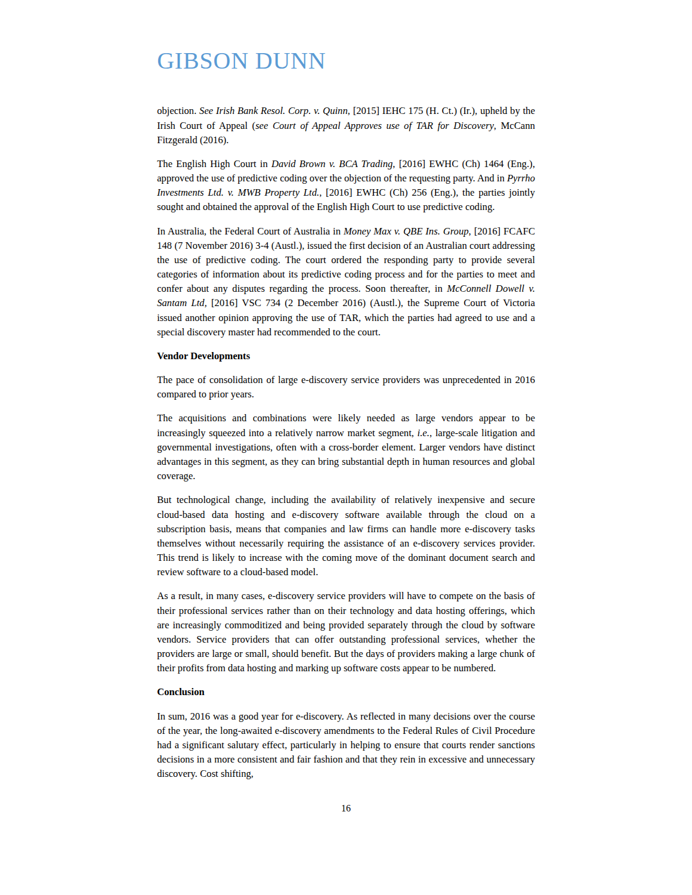GIBSON DUNN
objection. See Irish Bank Resol. Corp. v. Quinn, [2015] IEHC 175 (H. Ct.) (Ir.), upheld by the Irish Court of Appeal (see Court of Appeal Approves use of TAR for Discovery, McCann Fitzgerald (2016).
The English High Court in David Brown v. BCA Trading, [2016] EWHC (Ch) 1464 (Eng.), approved the use of predictive coding over the objection of the requesting party. And in Pyrrho Investments Ltd. v. MWB Property Ltd., [2016] EWHC (Ch) 256 (Eng.), the parties jointly sought and obtained the approval of the English High Court to use predictive coding.
In Australia, the Federal Court of Australia in Money Max v. QBE Ins. Group, [2016] FCAFC 148 (7 November 2016) 3-4 (Austl.), issued the first decision of an Australian court addressing the use of predictive coding. The court ordered the responding party to provide several categories of information about its predictive coding process and for the parties to meet and confer about any disputes regarding the process. Soon thereafter, in McConnell Dowell v. Santam Ltd, [2016] VSC 734 (2 December 2016) (Austl.), the Supreme Court of Victoria issued another opinion approving the use of TAR, which the parties had agreed to use and a special discovery master had recommended to the court.
Vendor Developments
The pace of consolidation of large e-discovery service providers was unprecedented in 2016 compared to prior years.
The acquisitions and combinations were likely needed as large vendors appear to be increasingly squeezed into a relatively narrow market segment, i.e., large-scale litigation and governmental investigations, often with a cross-border element. Larger vendors have distinct advantages in this segment, as they can bring substantial depth in human resources and global coverage.
But technological change, including the availability of relatively inexpensive and secure cloud-based data hosting and e-discovery software available through the cloud on a subscription basis, means that companies and law firms can handle more e-discovery tasks themselves without necessarily requiring the assistance of an e-discovery services provider. This trend is likely to increase with the coming move of the dominant document search and review software to a cloud-based model.
As a result, in many cases, e-discovery service providers will have to compete on the basis of their professional services rather than on their technology and data hosting offerings, which are increasingly commoditized and being provided separately through the cloud by software vendors. Service providers that can offer outstanding professional services, whether the providers are large or small, should benefit. But the days of providers making a large chunk of their profits from data hosting and marking up software costs appear to be numbered.
Conclusion
In sum, 2016 was a good year for e-discovery. As reflected in many decisions over the course of the year, the long-awaited e-discovery amendments to the Federal Rules of Civil Procedure had a significant salutary effect, particularly in helping to ensure that courts render sanctions decisions in a more consistent and fair fashion and that they rein in excessive and unnecessary discovery. Cost shifting,
16